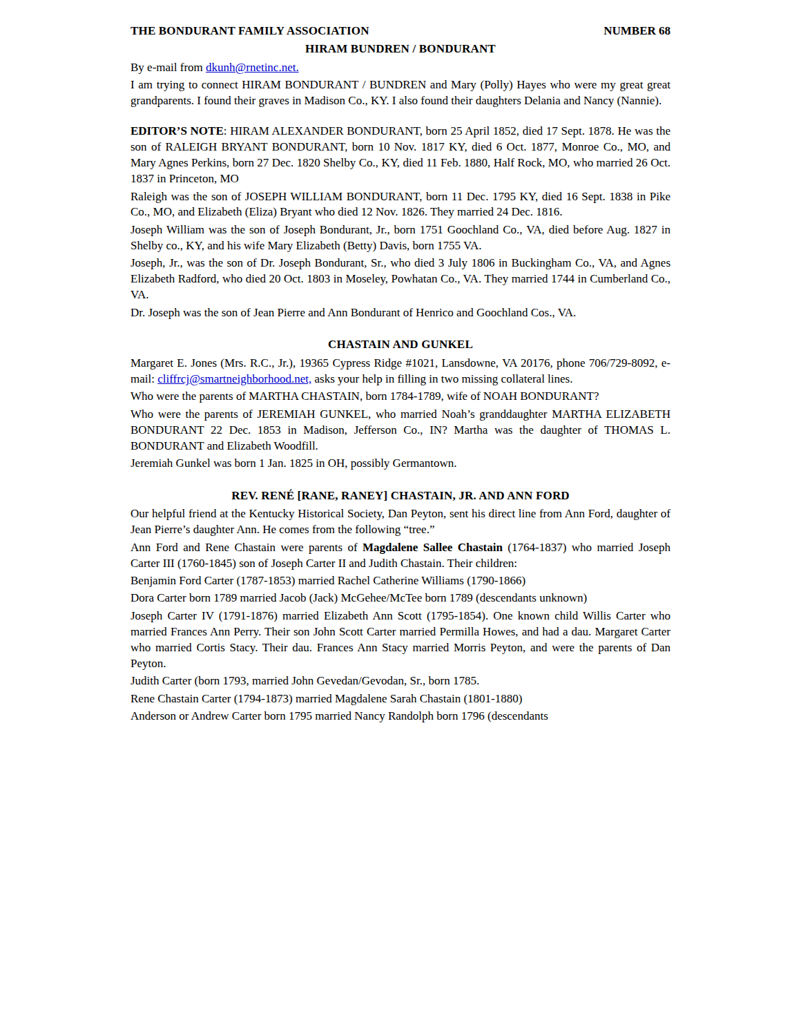The Bondurant Family Association Number 68
Hiram Bundren / Bondurant
By e-mail from dkunh@rnetinc.net.
I am trying to connect HIRAM BONDURANT / BUNDREN and Mary (Polly) Hayes who were my great great grandparents. I found their graves in Madison Co., KY. I also found their daughters Delania and Nancy (Nannie).
EDITOR’S NOTE: HIRAM ALEXANDER BONDURANT, born 25 April 1852, died 17 Sept. 1878. He was the son of RALEIGH BRYANT BONDURANT, born 10 Nov. 1817 KY, died 6 Oct. 1877, Monroe Co., MO, and Mary Agnes Perkins, born 27 Dec. 1820 Shelby Co., KY, died 11 Feb. 1880, Half Rock, MO, who married 26 Oct. 1837 in Princeton, MO
Raleigh was the son of JOSEPH WILLIAM BONDURANT, born 11 Dec. 1795 KY, died 16 Sept. 1838 in Pike Co., MO, and Elizabeth (Eliza) Bryant who died 12 Nov. 1826. They married 24 Dec. 1816.
Joseph William was the son of Joseph Bondurant, Jr., born 1751 Goochland Co., VA, died before Aug. 1827 in Shelby co., KY, and his wife Mary Elizabeth (Betty) Davis, born 1755 VA.
Joseph, Jr., was the son of Dr. Joseph Bondurant, Sr., who died 3 July 1806 in Buckingham Co., VA, and Agnes Elizabeth Radford, who died 20 Oct. 1803 in Moseley, Powhatan Co., VA. They married 1744 in Cumberland Co., VA.
Dr. Joseph was the son of Jean Pierre and Ann Bondurant of Henrico and Goochland Cos., VA.
Chastain and Gunkel
Margaret E. Jones (Mrs. R.C., Jr.), 19365 Cypress Ridge #1021, Lansdowne, VA 20176, phone 706/729-8092, e-mail: cliffrcj@smartneighborhood.net, asks your help in filling in two missing collateral lines.
Who were the parents of MARTHA CHASTAIN, born 1784-1789, wife of NOAH BONDURANT?
Who were the parents of JEREMIAH GUNKEL, who married Noah’s granddaughter MARTHA ELIZABETH BONDURANT 22 Dec. 1853 in Madison, Jefferson Co., IN? Martha was the daughter of THOMAS L. BONDURANT and Elizabeth Woodfill.
Jeremiah Gunkel was born 1 Jan. 1825 in OH, possibly Germantown.
Rev. René [Rane, Raney] Chastain, Jr. and Ann Ford
Our helpful friend at the Kentucky Historical Society, Dan Peyton, sent his direct line from Ann Ford, daughter of Jean Pierre’s daughter Ann. He comes from the following “tree.”
Ann Ford and Rene Chastain were parents of Magdalene Sallee Chastain (1764-1837) who married Joseph Carter III (1760-1845) son of Joseph Carter II and Judith Chastain. Their children:
Benjamin Ford Carter (1787-1853) married Rachel Catherine Williams (1790-1866)
Dora Carter born 1789 married Jacob (Jack) McGehee/McTee born 1789 (descendants unknown)
Joseph Carter IV (1791-1876) married Elizabeth Ann Scott (1795-1854). One known child Willis Carter who married Frances Ann Perry. Their son John Scott Carter married Permilla Howes, and had a dau. Margaret Carter who married Cortis Stacy. Their dau. Frances Ann Stacy married Morris Peyton, and were the parents of Dan Peyton.
Judith Carter (born 1793, married John Gevedan/Gevodan, Sr., born 1785.
Rene Chastain Carter (1794-1873) married Magdalene Sarah Chastain (1801-1880)
Anderson or Andrew Carter born 1795 married Nancy Randolph born 1796 (descendants